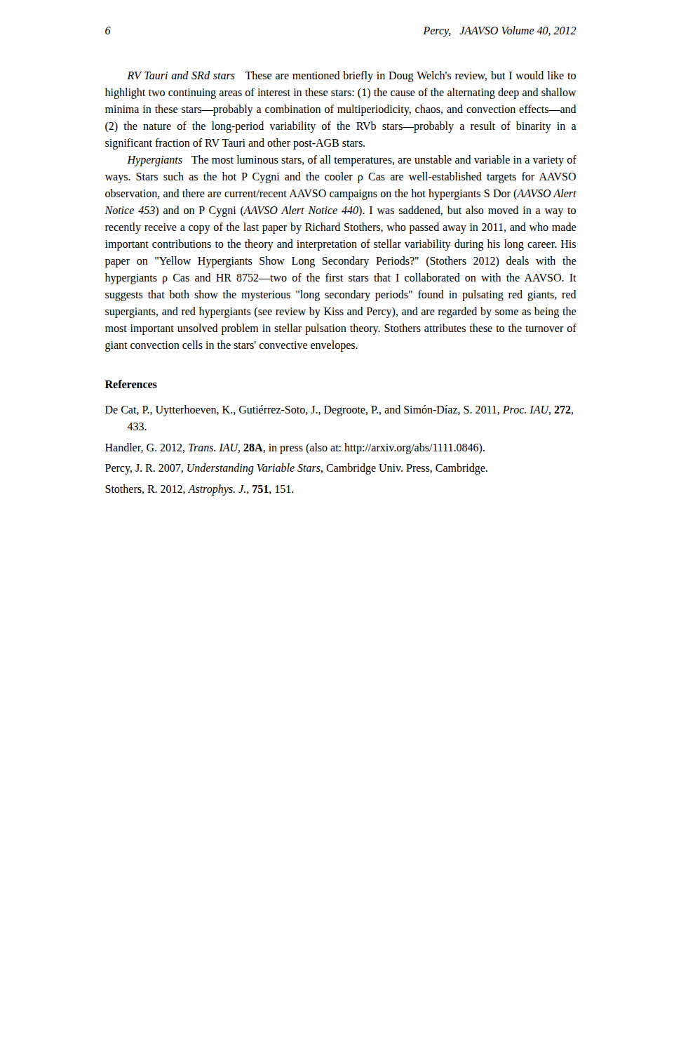6 Percy, JAAVSO Volume 40, 2012
RV Tauri and SRd stars These are mentioned briefly in Doug Welch's review, but I would like to highlight two continuing areas of interest in these stars: (1) the cause of the alternating deep and shallow minima in these stars—probably a combination of multiperiodicity, chaos, and convection effects—and (2) the nature of the long-period variability of the RVb stars—probably a result of binarity in a significant fraction of RV Tauri and other post-AGB stars.
Hypergiants The most luminous stars, of all temperatures, are unstable and variable in a variety of ways. Stars such as the hot P Cygni and the cooler ρ Cas are well-established targets for AAVSO observation, and there are current/recent AAVSO campaigns on the hot hypergiants S Dor (AAVSO Alert Notice 453) and on P Cygni (AAVSO Alert Notice 440). I was saddened, but also moved in a way to recently receive a copy of the last paper by Richard Stothers, who passed away in 2011, and who made important contributions to the theory and interpretation of stellar variability during his long career. His paper on "Yellow Hypergiants Show Long Secondary Periods?" (Stothers 2012) deals with the hypergiants ρ Cas and HR 8752—two of the first stars that I collaborated on with the AAVSO. It suggests that both show the mysterious "long secondary periods" found in pulsating red giants, red supergiants, and red hypergiants (see review by Kiss and Percy), and are regarded by some as being the most important unsolved problem in stellar pulsation theory. Stothers attributes these to the turnover of giant convection cells in the stars' convective envelopes.
References
De Cat, P., Uytterhoeven, K., Gutiérrez-Soto, J., Degroote, P., and Simón-Díaz, S. 2011, Proc. IAU, 272, 433.
Handler, G. 2012, Trans. IAU, 28A, in press (also at: http://arxiv.org/abs/1111.0846).
Percy, J. R. 2007, Understanding Variable Stars, Cambridge Univ. Press, Cambridge.
Stothers, R. 2012, Astrophys. J., 751, 151.